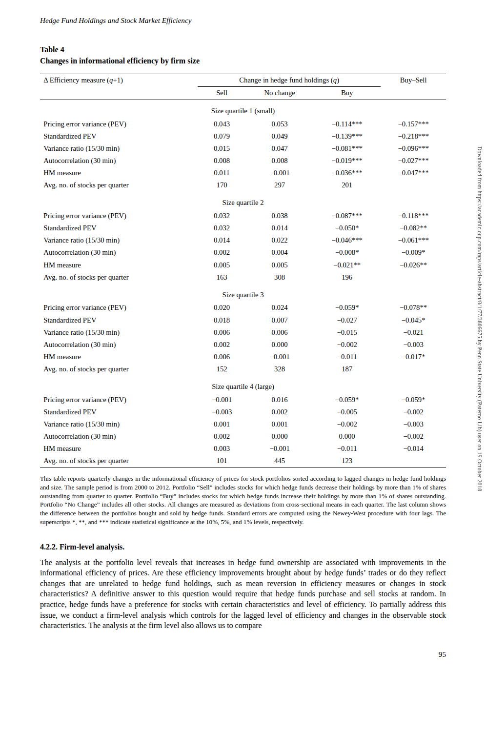Downloaded from https://academic.oup.com/raps/article-abstract/8/1/77/3806675 by Penn State University (Paterno Lib) user on 19 October 2018
Hedge Fund Holdings and Stock Market Efficiency
Table 4
Changes in informational efficiency by firm size
| Δ Efficiency measure ( q +1) | Change in hedge fund holdings ( q ) | Buy–Sell |
| --- | --- | --- |
| | Sell | No change | Buy | |
| Size quartile 1 (small) |
| Pricing error variance (PEV) | 0.043 | 0.053 | −0.114*** | −0.157*** |
| Standardized PEV | 0.079 | 0.049 | −0.139*** | −0.218*** |
| Variance ratio (15/30 min) | 0.015 | 0.047 | −0.081*** | −0.096*** |
| Autocorrelation (30 min) | 0.008 | 0.008 | −0.019*** | −0.027*** |
| HM measure | 0.011 | −0.001 | −0.036*** | −0.047*** |
| Avg. no. of stocks per quarter | 170 | 297 | 201 | |
| Size quartile 2 |
| Pricing error variance (PEV) | 0.032 | 0.038 | −0.087*** | −0.118*** |
| Standardized PEV | 0.032 | 0.014 | −0.050* | −0.082** |
| Variance ratio (15/30 min) | 0.014 | 0.022 | −0.046*** | −0.061*** |
| Autocorrelation (30 min) | 0.002 | 0.004 | −0.008* | −0.009* |
| HM measure | 0.005 | 0.005 | −0.021** | −0.026** |
| Avg. no. of stocks per quarter | 163 | 308 | 196 | |
| Size quartile 3 |
| Pricing error variance (PEV) | 0.020 | 0.024 | −0.059* | −0.078** |
| Standardized PEV | 0.018 | 0.007 | −0.027 | −0.045* |
| Variance ratio (15/30 min) | 0.006 | 0.006 | −0.015 | −0.021 |
| Autocorrelation (30 min) | 0.002 | 0.000 | −0.002 | −0.003 |
| HM measure | 0.006 | −0.001 | −0.011 | −0.017* |
| Avg. no. of stocks per quarter | 152 | 328 | 187 | |
| Size quartile 4 (large) |
| Pricing error variance (PEV) | −0.001 | 0.016 | −0.059* | −0.059* |
| Standardized PEV | −0.003 | 0.002 | −0.005 | −0.002 |
| Variance ratio (15/30 min) | 0.001 | 0.001 | −0.002 | −0.003 |
| Autocorrelation (30 min) | 0.002 | 0.000 | 0.000 | −0.002 |
| HM measure | 0.003 | −0.001 | −0.011 | −0.014 |
| Avg. no. of stocks per quarter | 101 | 445 | 123 | |
This table reports quarterly changes in the informational efficiency of prices for stock portfolios sorted according to lagged changes in hedge fund holdings and size. The sample period is from 2000 to 2012. Portfolio “Sell” includes stocks for which hedge funds decrease their holdings by more than 1% of shares outstanding from quarter to quarter. Portfolio “Buy” includes stocks for which hedge funds increase their holdings by more than 1% of shares outstanding. Portfolio “No Change” includes all other stocks. All changes are measured as deviations from cross-sectional means in each quarter. The last column shows the difference between the portfolios bought and sold by hedge funds. Standard errors are computed using the Newey-West procedure with four lags. The superscripts *, **, and *** indicate statistical significance at the 10%, 5%, and 1% levels, respectively.
4.2.2. Firm-level analysis.
The analysis at the portfolio level reveals that increases in hedge fund ownership are associated with improvements in the informational efficiency of prices. Are these efficiency improvements brought about by hedge funds’ trades or do they reflect changes that are unrelated to hedge fund holdings, such as mean reversion in efficiency measures or changes in stock characteristics? A definitive answer to this question would require that hedge funds purchase and sell stocks at random. In practice, hedge funds have a preference for stocks with certain characteristics and level of efficiency. To partially address this issue, we conduct a firm-level analysis which controls for the lagged level of efficiency and changes in the observable stock characteristics. The analysis at the firm level also allows us to compare
95